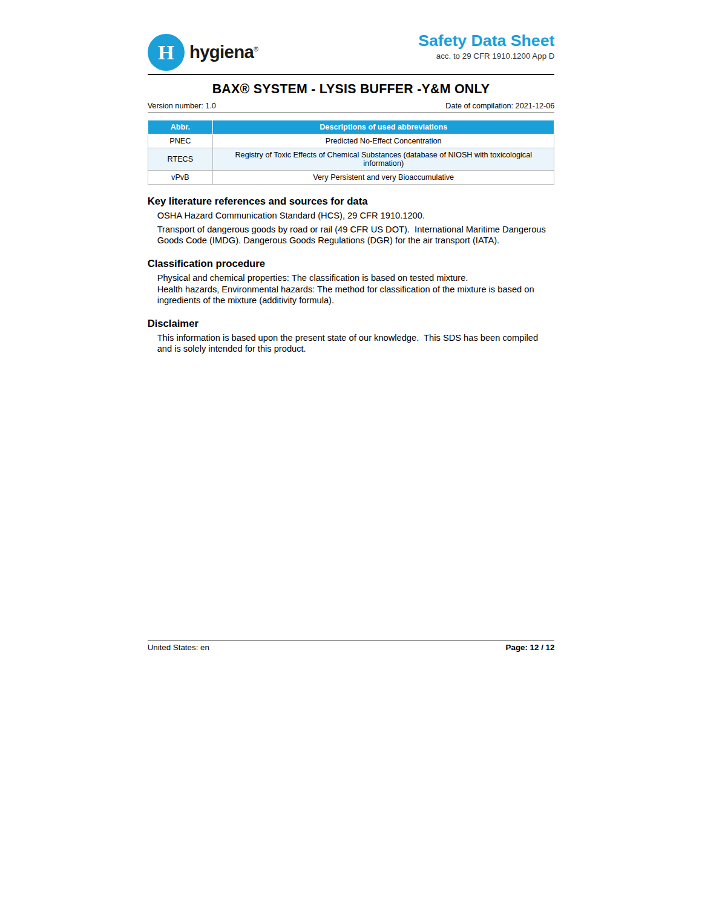H
hygiena®
Safety Data Sheet
acc. to 29 CFR 1910.1200 App D
BAX® SYSTEM - LYSIS BUFFER -Y&M ONLY
Version number: 1.0 Date of compilation: 2021-12-06
| Abbr. | Descriptions of used abbreviations |
| --- | --- |
| PNEC | Predicted No-Effect Concentration |
| RTECS | Registry of Toxic Effects of Chemical Substances (database of NIOSH with toxicological information) |
| vPvB | Very Persistent and very Bioaccumulative |
Key literature references and sources for data
OSHA Hazard Communication Standard (HCS), 29 CFR 1910.1200.
Transport of dangerous goods by road or rail (49 CFR US DOT). International Maritime Dangerous Goods Code (IMDG). Dangerous Goods Regulations (DGR) for the air transport (IATA).
Classification procedure
Physical and chemical properties: The classification is based on tested mixture.
Health hazards, Environmental hazards: The method for classification of the mixture is based on ingredients of the mixture (additivity formula).
Disclaimer
This information is based upon the present state of our knowledge. This SDS has been compiled and is solely intended for this product.
United States: en Page: 12 / 12